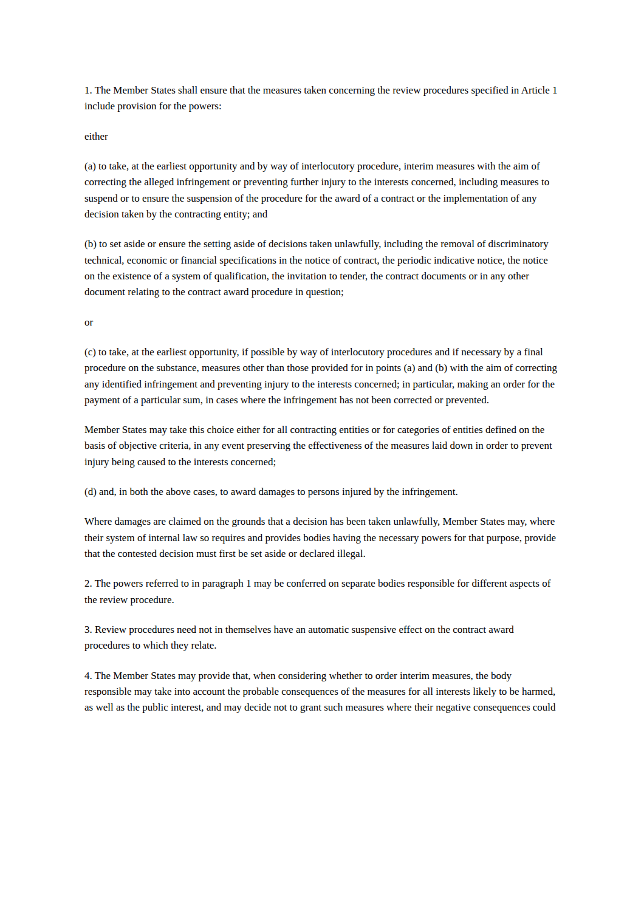1. The Member States shall ensure that the measures taken concerning the review procedures specified in Article 1 include provision for the powers:
either
(a) to take, at the earliest opportunity and by way of interlocutory procedure, interim measures with the aim of correcting the alleged infringement or preventing further injury to the interests concerned, including measures to suspend or to ensure the suspension of the procedure for the award of a contract or the implementation of any decision taken by the contracting entity; and
(b) to set aside or ensure the setting aside of decisions taken unlawfully, including the removal of discriminatory technical, economic or financial specifications in the notice of contract, the periodic indicative notice, the notice on the existence of a system of qualification, the invitation to tender, the contract documents or in any other document relating to the contract award procedure in question;
or
(c) to take, at the earliest opportunity, if possible by way of interlocutory procedures and if necessary by a final procedure on the substance, measures other than those provided for in points (a) and (b) with the aim of correcting any identified infringement and preventing injury to the interests concerned; in particular, making an order for the payment of a particular sum, in cases where the infringement has not been corrected or prevented.
Member States may take this choice either for all contracting entities or for categories of entities defined on the basis of objective criteria, in any event preserving the effectiveness of the measures laid down in order to prevent injury being caused to the interests concerned;
(d) and, in both the above cases, to award damages to persons injured by the infringement.
Where damages are claimed on the grounds that a decision has been taken unlawfully, Member States may, where their system of internal law so requires and provides bodies having the necessary powers for that purpose, provide that the contested decision must first be set aside or declared illegal.
2. The powers referred to in paragraph 1 may be conferred on separate bodies responsible for different aspects of the review procedure.
3. Review procedures need not in themselves have an automatic suspensive effect on the contract award procedures to which they relate.
4. The Member States may provide that, when considering whether to order interim measures, the body responsible may take into account the probable consequences of the measures for all interests likely to be harmed, as well as the public interest, and may decide not to grant such measures where their negative consequences could